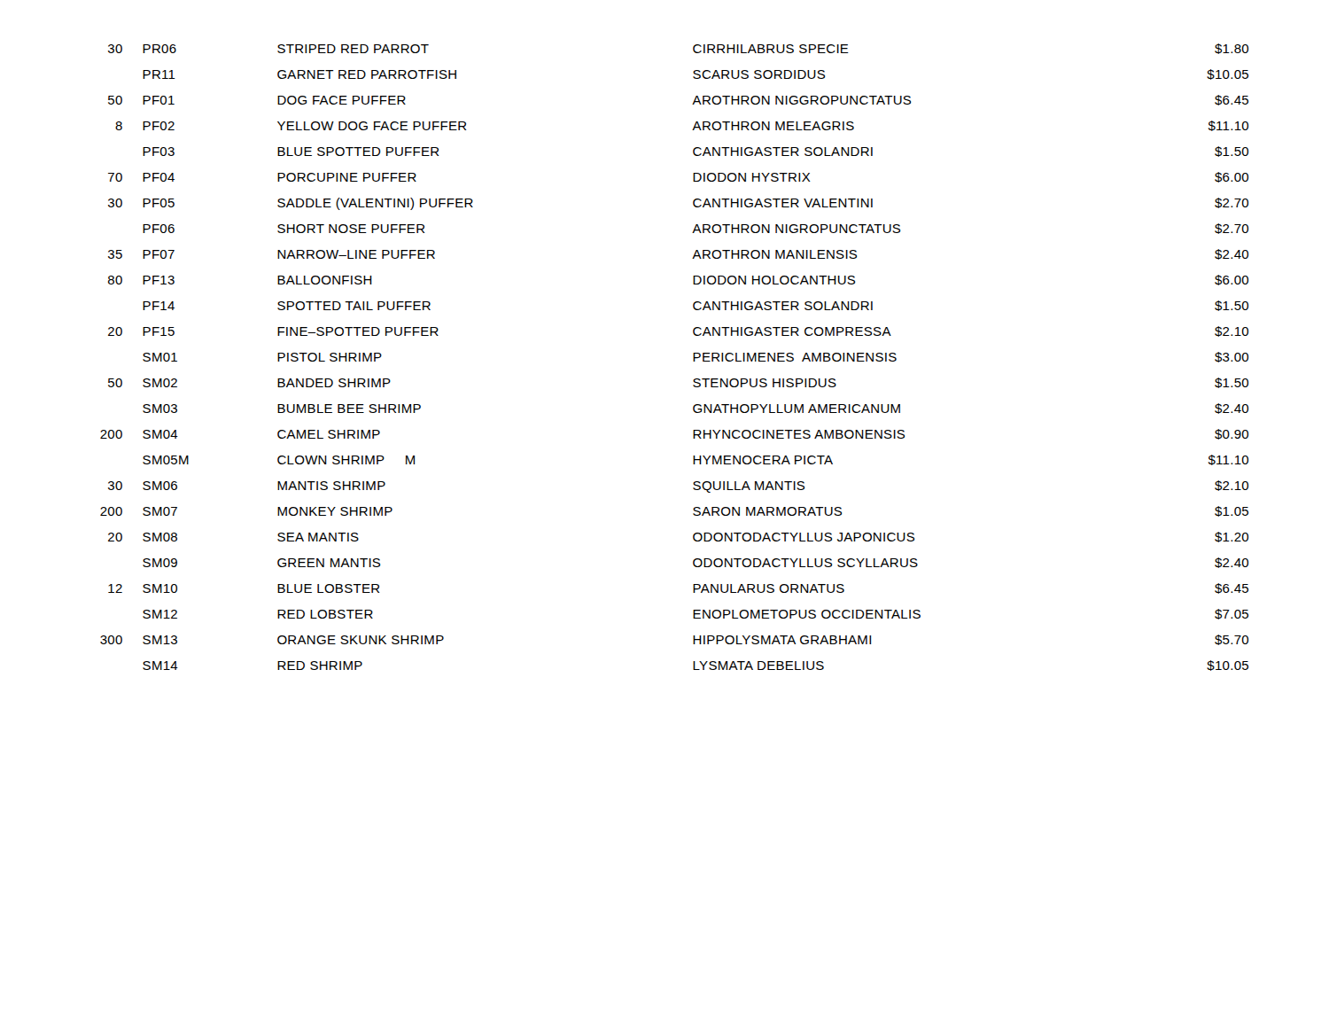| 30 | PR06 | STRIPED RED PARROT | CIRRHILABRUS SPECIE | $1.80 |
| | PR11 | GARNET RED PARROTFISH | SCARUS SORDIDUS | $10.05 |
| 50 | PF01 | DOG FACE PUFFER | AROTHRON NIGGROPUNCTATUS | $6.45 |
| 8 | PF02 | YELLOW DOG FACE PUFFER | AROTHRON MELEAGRIS | $11.10 |
| | PF03 | BLUE SPOTTED PUFFER | CANTHIGASTER SOLANDRI | $1.50 |
| 70 | PF04 | PORCUPINE PUFFER | DIODON HYSTRIX | $6.00 |
| 30 | PF05 | SADDLE (VALENTINI) PUFFER | CANTHIGASTER VALENTINI | $2.70 |
| | PF06 | SHORT NOSE PUFFER | AROTHRON NIGROPUNCTATUS | $2.70 |
| 35 | PF07 | NARROW–LINE PUFFER | AROTHRON MANILENSIS | $2.40 |
| 80 | PF13 | BALLOONFISH | DIODON HOLOCANTHUS | $6.00 |
| | PF14 | SPOTTED TAIL PUFFER | CANTHIGASTER SOLANDRI | $1.50 |
| 20 | PF15 | FINE–SPOTTED PUFFER | CANTHIGASTER COMPRESSA | $2.10 |
| | SM01 | PISTOL SHRIMP | PERICLIMENES AMBOINENSIS | $3.00 |
| 50 | SM02 | BANDED SHRIMP | STENOPUS HISPIDUS | $1.50 |
| | SM03 | BUMBLE BEE SHRIMP | GNATHOPYLLUM AMERICANUM | $2.40 |
| 200 | SM04 | CAMEL SHRIMP | RHYNCOCINETES AMBONENSIS | $0.90 |
| | SM05M | CLOWN SHRIMP M | HYMENOCERA PICTA | $11.10 |
| 30 | SM06 | MANTIS SHRIMP | SQUILLA MANTIS | $2.10 |
| 200 | SM07 | MONKEY SHRIMP | SARON MARMORATUS | $1.05 |
| 20 | SM08 | SEA MANTIS | ODONTODACTYLLUS JAPONICUS | $1.20 |
| | SM09 | GREEN MANTIS | ODONTODACTYLLUS SCYLLARUS | $2.40 |
| 12 | SM10 | BLUE LOBSTER | PANULARUS ORNATUS | $6.45 |
| | SM12 | RED LOBSTER | ENOPLOMETOPUS OCCIDENTALIS | $7.05 |
| 300 | SM13 | ORANGE SKUNK SHRIMP | HIPPOLYSMATA GRABHAMI | $5.70 |
| | SM14 | RED SHRIMP | LYSMATA DEBELIUS | $10.05 |